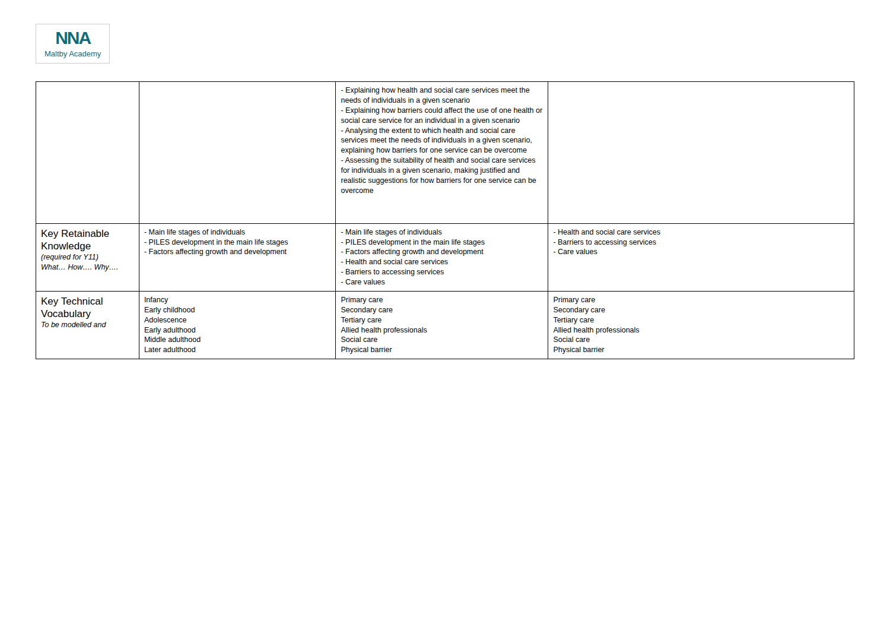NNA
Maltby Academy
| | | - Explaining how health and social care services meet the needs of individuals in a given scenario - Explaining how barriers could affect the use of one health or social care service for an individual in a given scenario - Analysing the extent to which health and social care services meet the needs of individuals in a given scenario, explaining how barriers for one service can be overcome - Assessing the suitability of health and social care services for individuals in a given scenario, making justified and realistic suggestions for how barriers for one service can be overcome | |
| Key Retainable Knowledge (required for Y11) What… How…. Why…. | - Main life stages of individuals - PILES development in the main life stages - Factors affecting growth and development | - Main life stages of individuals - PILES development in the main life stages - Factors affecting growth and development - Health and social care services - Barriers to accessing services - Care values | - Health and social care services - Barriers to accessing services - Care values |
| Key Technical Vocabulary To be modelled and | Infancy Early childhood Adolescence Early adulthood Middle adulthood Later adulthood | Primary care Secondary care Tertiary care Allied health professionals Social care Physical barrier | Primary care Secondary care Tertiary care Allied health professionals Social care Physical barrier |